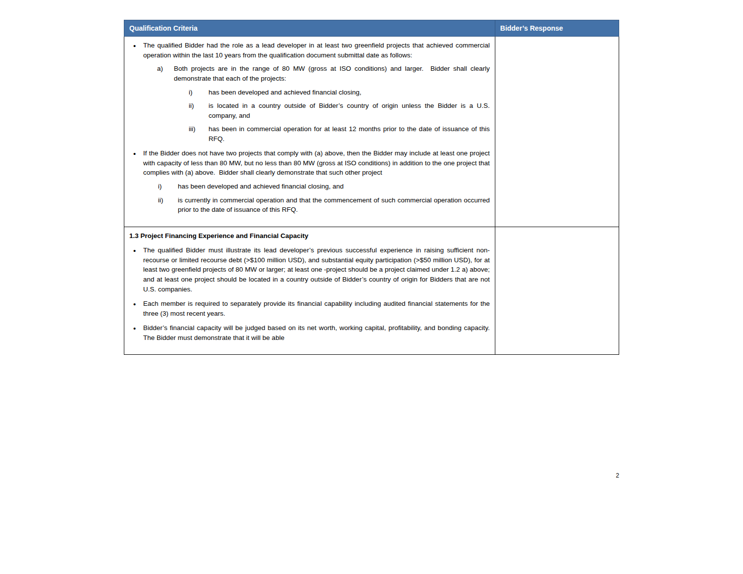| Qualification Criteria | Bidder’s Response |
| --- | --- |
| The qualified Bidder had the role as a lead developer in at least two greenfield projects that achieved commercial operation within the last 10 years from the qualification document submittal date as follows: a) Both projects are in the range of 80 MW (gross at ISO conditions) and larger. Bidder shall clearly demonstrate that each of the projects: i) has been developed and achieved financial closing, ii) is located in a country outside of Bidder’s country of origin unless the Bidder is a U.S. company, and iii) has been in commercial operation for at least 12 months prior to the date of issuance of this RFQ. If the Bidder does not have two projects that comply with (a) above, then the Bidder may include at least one project with capacity of less than 80 MW, but no less than 80 MW (gross at ISO conditions) in addition to the one project that complies with (a) above. Bidder shall clearly demonstrate that such other project i) has been developed and achieved financial closing, and ii) is currently in commercial operation and that the commencement of such commercial operation occurred prior to the date of issuance of this RFQ. | |
| 1.3 Project Financing Experience and Financial Capacity The qualified Bidder must illustrate its lead developer’s previous successful experience in raising sufficient non-recourse or limited recourse debt (>$100 million USD), and substantial equity participation (>$50 million USD), for at least two greenfield projects of 80 MW or larger; at least one -project should be a project claimed under 1.2 a) above; and at least one project should be located in a country outside of Bidder’s country of origin for Bidders that are not U.S. companies. Each member is required to separately provide its financial capability including audited financial statements for the three (3) most recent years. Bidder’s financial capacity will be judged based on its net worth, working capital, profitability, and bonding capacity. The Bidder must demonstrate that it will be able | |
2